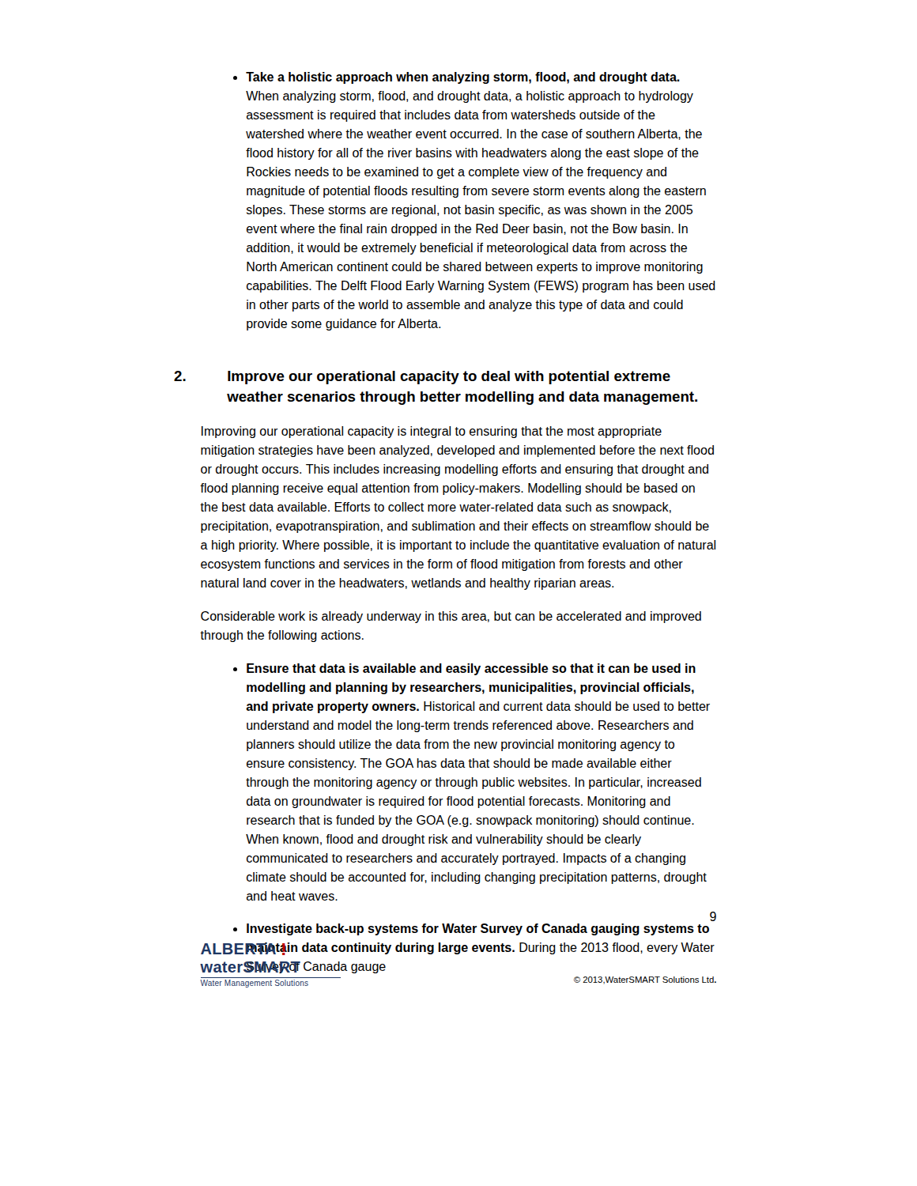Take a holistic approach when analyzing storm, flood, and drought data. When analyzing storm, flood, and drought data, a holistic approach to hydrology assessment is required that includes data from watersheds outside of the watershed where the weather event occurred. In the case of southern Alberta, the flood history for all of the river basins with headwaters along the east slope of the Rockies needs to be examined to get a complete view of the frequency and magnitude of potential floods resulting from severe storm events along the eastern slopes. These storms are regional, not basin specific, as was shown in the 2005 event where the final rain dropped in the Red Deer basin, not the Bow basin. In addition, it would be extremely beneficial if meteorological data from across the North American continent could be shared between experts to improve monitoring capabilities. The Delft Flood Early Warning System (FEWS) program has been used in other parts of the world to assemble and analyze this type of data and could provide some guidance for Alberta.
2. Improve our operational capacity to deal with potential extreme weather scenarios through better modelling and data management.
Improving our operational capacity is integral to ensuring that the most appropriate mitigation strategies have been analyzed, developed and implemented before the next flood or drought occurs. This includes increasing modelling efforts and ensuring that drought and flood planning receive equal attention from policy-makers. Modelling should be based on the best data available. Efforts to collect more water-related data such as snowpack, precipitation, evapotranspiration, and sublimation and their effects on streamflow should be a high priority. Where possible, it is important to include the quantitative evaluation of natural ecosystem functions and services in the form of flood mitigation from forests and other natural land cover in the headwaters, wetlands and healthy riparian areas.
Considerable work is already underway in this area, but can be accelerated and improved through the following actions.
Ensure that data is available and easily accessible so that it can be used in modelling and planning by researchers, municipalities, provincial officials, and private property owners. Historical and current data should be used to better understand and model the long-term trends referenced above. Researchers and planners should utilize the data from the new provincial monitoring agency to ensure consistency. The GOA has data that should be made available either through the monitoring agency or through public websites. In particular, increased data on groundwater is required for flood potential forecasts. Monitoring and research that is funded by the GOA (e.g. snowpack monitoring) should continue. When known, flood and drought risk and vulnerability should be clearly communicated to researchers and accurately portrayed. Impacts of a changing climate should be accounted for, including changing precipitation patterns, drought and heat waves.
Investigate back-up systems for Water Survey of Canada gauging systems to maintain data continuity during large events. During the 2013 flood, every Water Survey of Canada gauge
9
ALBERTA !
water SMART
Water Management Solutions
© 2013,WaterSMART Solutions Ltd.